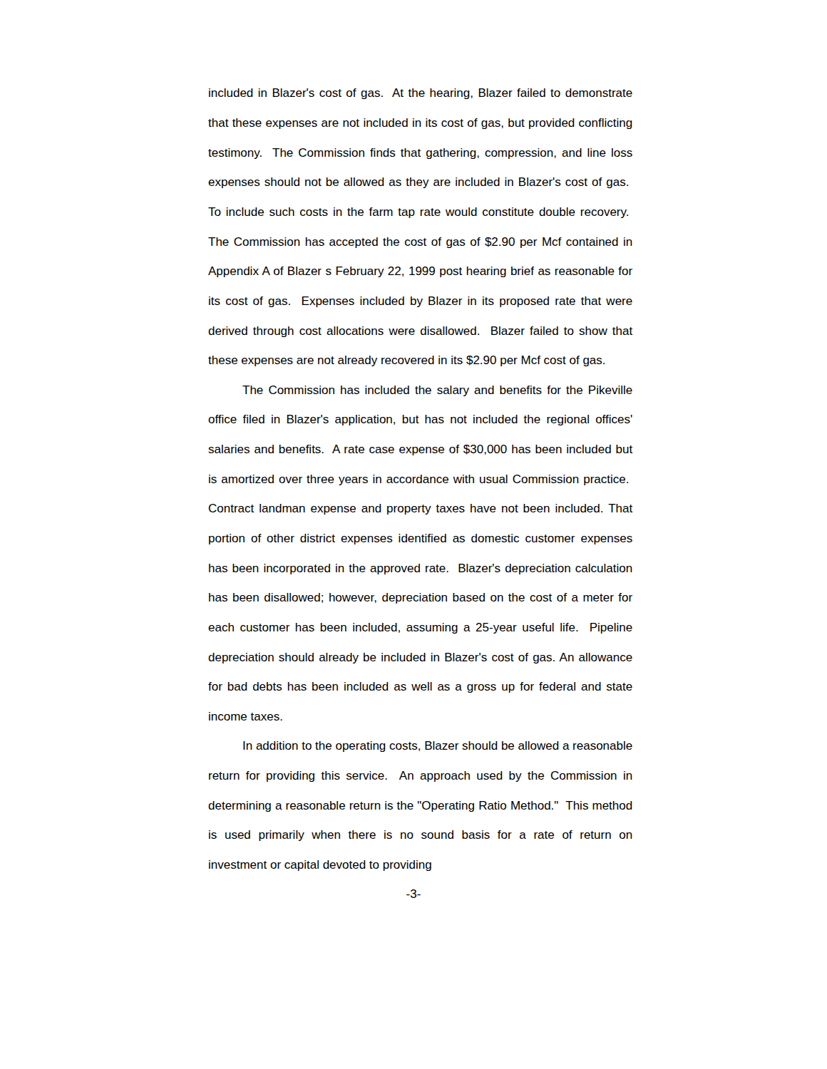included in Blazer's cost of gas. At the hearing, Blazer failed to demonstrate that these expenses are not included in its cost of gas, but provided conflicting testimony. The Commission finds that gathering, compression, and line loss expenses should not be allowed as they are included in Blazer's cost of gas. To include such costs in the farm tap rate would constitute double recovery. The Commission has accepted the cost of gas of $2.90 per Mcf contained in Appendix A of Blazer s February 22, 1999 post hearing brief as reasonable for its cost of gas. Expenses included by Blazer in its proposed rate that were derived through cost allocations were disallowed. Blazer failed to show that these expenses are not already recovered in its $2.90 per Mcf cost of gas.
The Commission has included the salary and benefits for the Pikeville office filed in Blazer's application, but has not included the regional offices' salaries and benefits. A rate case expense of $30,000 has been included but is amortized over three years in accordance with usual Commission practice. Contract landman expense and property taxes have not been included. That portion of other district expenses identified as domestic customer expenses has been incorporated in the approved rate. Blazer's depreciation calculation has been disallowed; however, depreciation based on the cost of a meter for each customer has been included, assuming a 25-year useful life. Pipeline depreciation should already be included in Blazer's cost of gas. An allowance for bad debts has been included as well as a gross up for federal and state income taxes.
In addition to the operating costs, Blazer should be allowed a reasonable return for providing this service. An approach used by the Commission in determining a reasonable return is the "Operating Ratio Method." This method is used primarily when there is no sound basis for a rate of return on investment or capital devoted to providing
-3-